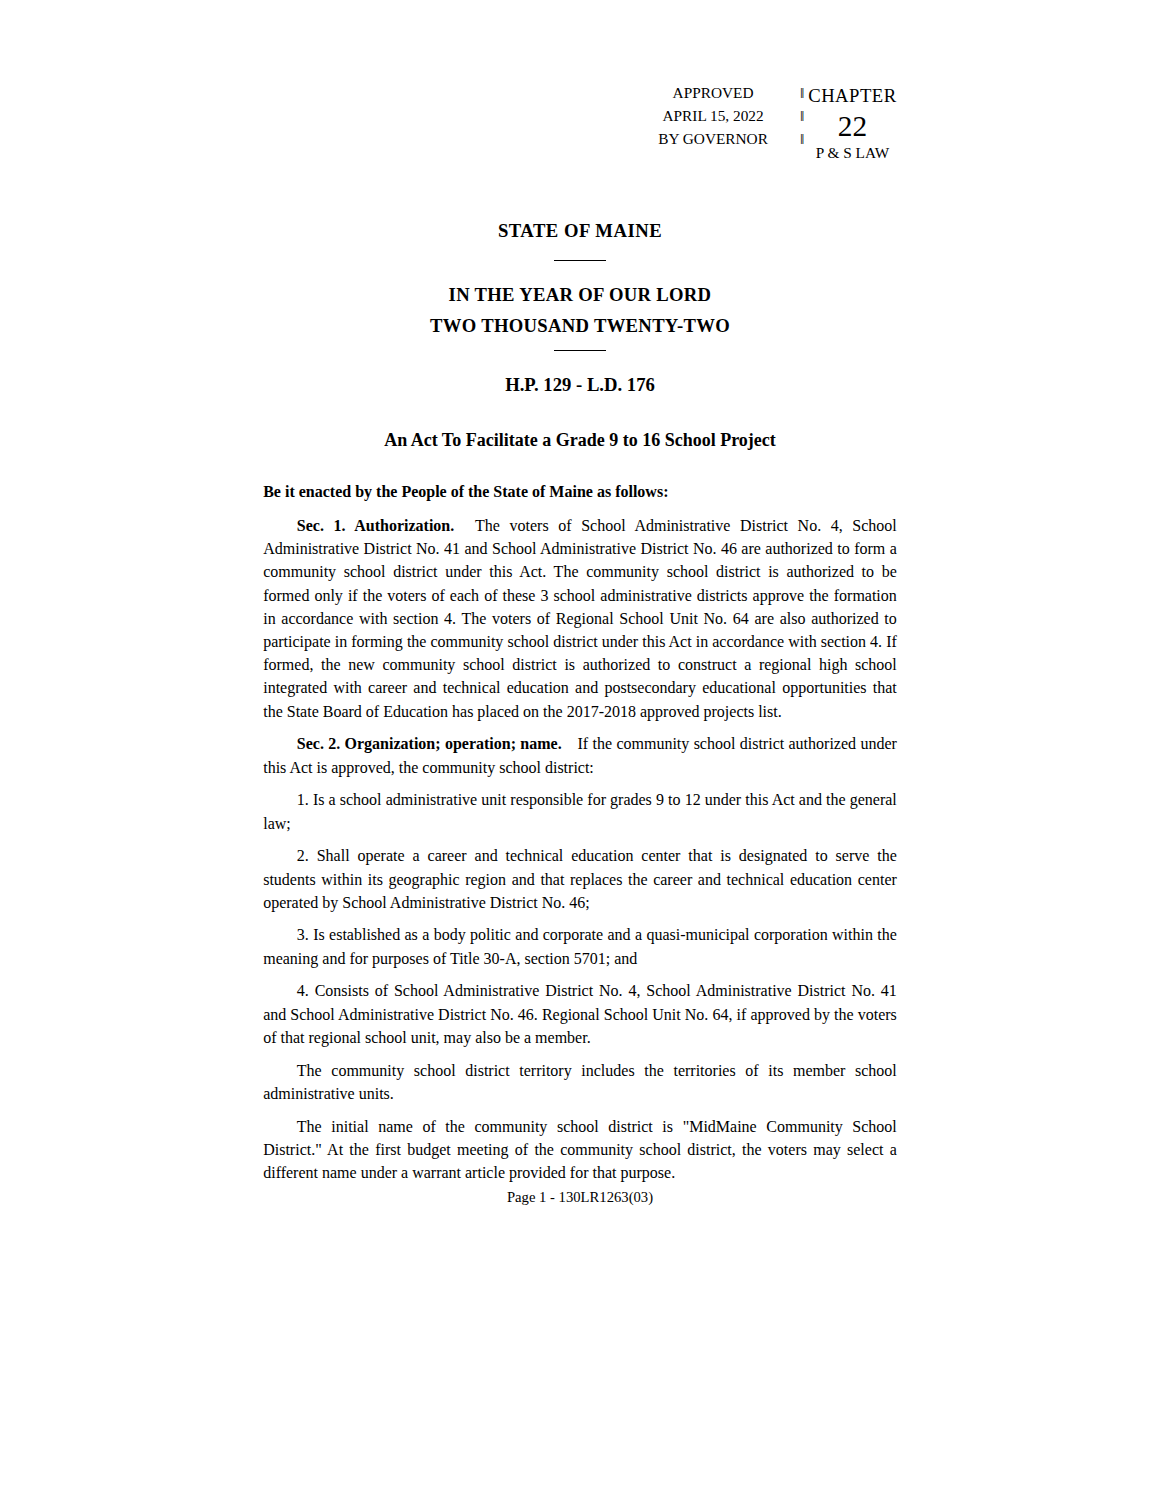| | APPROVED APRIL 15, 2022 BY GOVERNOR | ‖ ‖ ‖ | CHAPTER 22 P & S LAW |
STATE OF MAINE
IN THE YEAR OF OUR LORD
TWO THOUSAND TWENTY-TWO
H.P. 129 - L.D. 176
An Act To Facilitate a Grade 9 to 16 School Project
Be it enacted by the People of the State of Maine as follows:
Sec. 1. Authorization. The voters of School Administrative District No. 4, School Administrative District No. 41 and School Administrative District No. 46 are authorized to form a community school district under this Act. The community school district is authorized to be formed only if the voters of each of these 3 school administrative districts approve the formation in accordance with section 4. The voters of Regional School Unit No. 64 are also authorized to participate in forming the community school district under this Act in accordance with section 4. If formed, the new community school district is authorized to construct a regional high school integrated with career and technical education and postsecondary educational opportunities that the State Board of Education has placed on the 2017-2018 approved projects list.
Sec. 2. Organization; operation; name. If the community school district authorized under this Act is approved, the community school district:
1. Is a school administrative unit responsible for grades 9 to 12 under this Act and the general law;
2. Shall operate a career and technical education center that is designated to serve the students within its geographic region and that replaces the career and technical education center operated by School Administrative District No. 46;
3. Is established as a body politic and corporate and a quasi-municipal corporation within the meaning and for purposes of Title 30-A, section 5701; and
4. Consists of School Administrative District No. 4, School Administrative District No. 41 and School Administrative District No. 46. Regional School Unit No. 64, if approved by the voters of that regional school unit, may also be a member.
The community school district territory includes the territories of its member school administrative units.
The initial name of the community school district is "MidMaine Community School District." At the first budget meeting of the community school district, the voters may select a different name under a warrant article provided for that purpose.
Page 1 - 130LR1263(03)